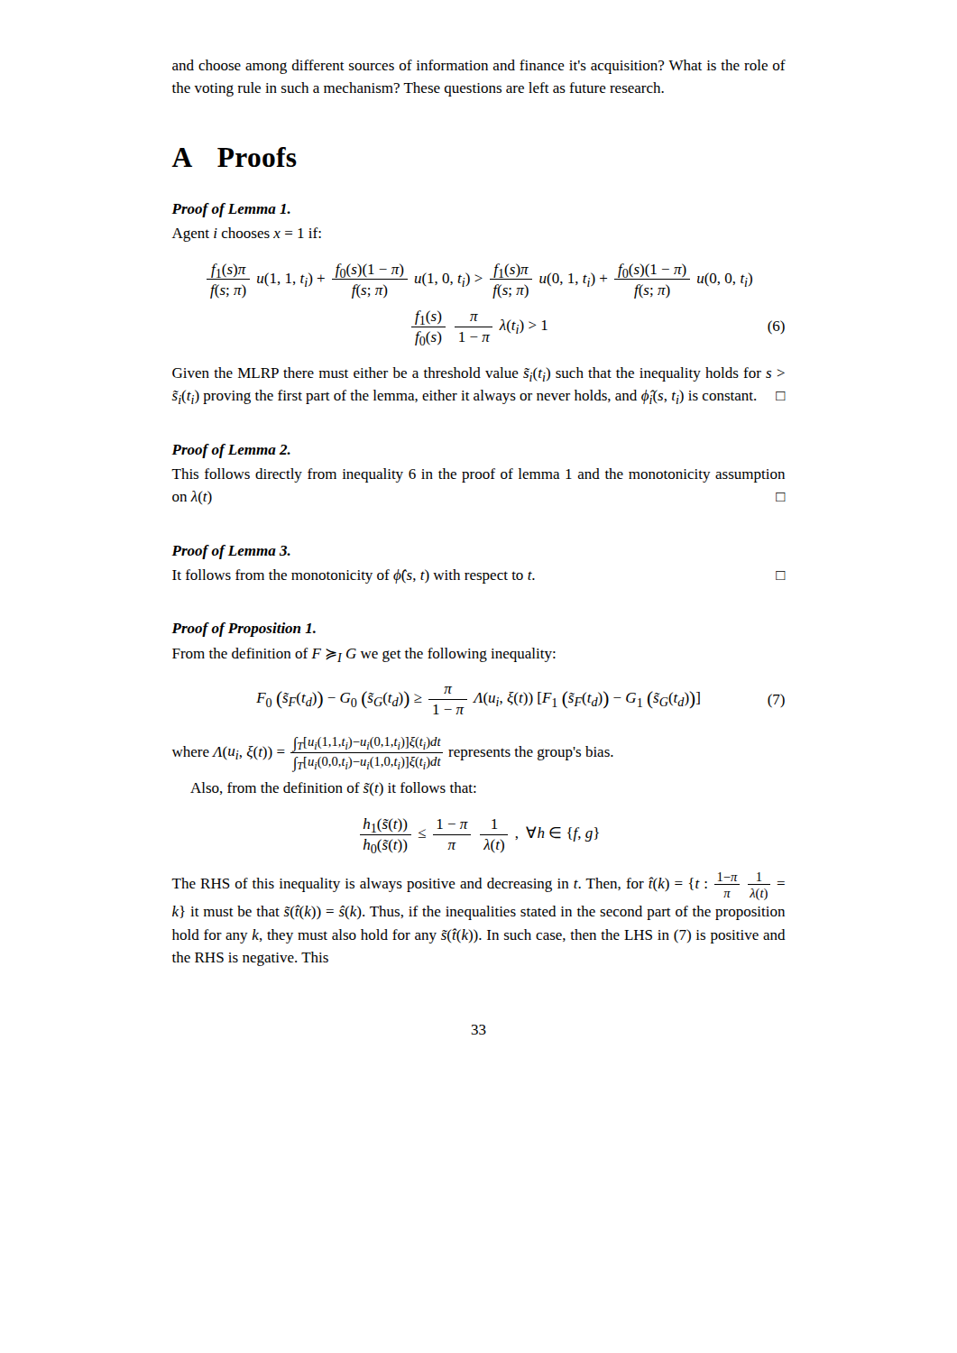and choose among different sources of information and finance it's acquisition? What is the role of the voting rule in such a mechanism? These questions are left as future research.
AProofs
Proof of Lemma 1.
Agent i chooses x = 1 if:
f1(s)π f(s; π) u(1, 1, ti) + f0(s)(1 − π) f(s; π) u(1, 0, ti) > f1(s)π f(s; π) u(0, 1, ti) + f0(s)(1 − π) f(s; π) u(0, 0, ti)
f1(s) f0(s) π 1 − π λ(ti) > 1 (6)
Given the MLRP there must either be a threshold value s̃i(ti) such that the inequality holds for s > s̃i(ti) proving the first part of the lemma, either it always or never holds, and ϕ̂i(s, ti) is constant. □
Proof of Lemma 2.
This follows directly from inequality 6 in the proof of lemma 1 and the monotonicity assumption on λ(t) □
Proof of Lemma 3.
It follows from the monotonicity of ϕ̂(s, t) with respect to t. □
Proof of Proposition 1.
From the definition of F ≽I G we get the following inequality:
F0 (s̃F(td)) − G0 (s̃G(td)) ≥ π 1 − π Λ(ui, ξ(t)) [F1 (s̃F(td)) − G1 (s̃G(td))] (7)
where Λ(ui, ξ(t)) = ∫T[ui(1,1,ti)−ui(0,1,ti)]ξ(ti)dt∫T[ui(0,0,ti)−ui(1,0,ti)]ξ(ti)dt represents the group's bias.
Also, from the definition of s̃(t) it follows that:
h1(s̃(t)) h0(s̃(t)) ≤ 1 − π π 1 λ(t) , ∀h ∈ {f, g}
The RHS of this inequality is always positive and decreasing in t. Then, for t̂(k) = {t : 1−π π 1 λ(t) = k} it must be that s̃(t̂(k)) = ŝ(k). Thus, if the inequalities stated in the second part of the proposition hold for any k, they must also hold for any s̃(t̂(k)). In such case, then the LHS in (7) is positive and the RHS is negative. This
33